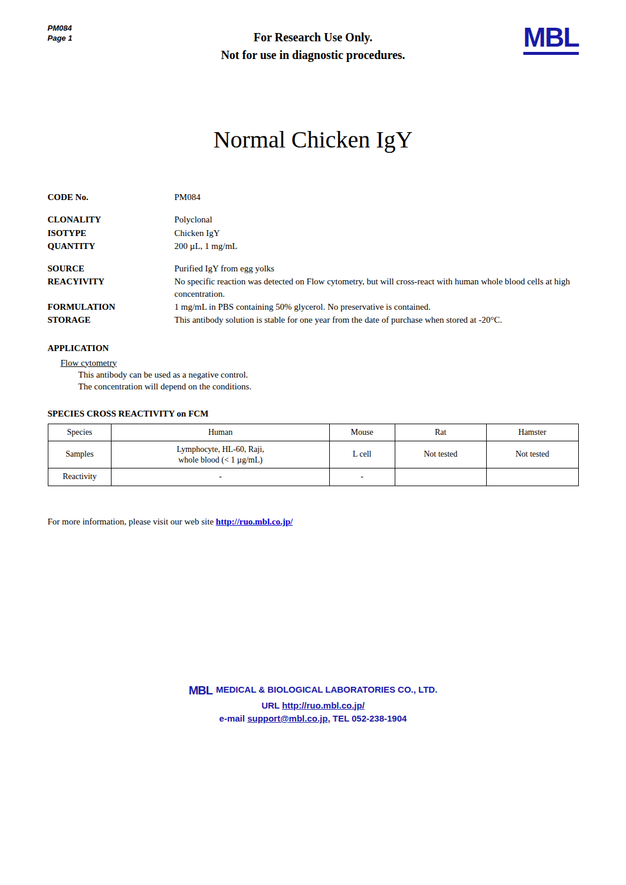PM084
Page 1
For Research Use Only.
Not for use in diagnostic procedures.
MBL
Normal Chicken IgY
| CODE No. | PM084 |
| CLONALITY | Polyclonal |
| ISOTYPE | Chicken IgY |
| QUANTITY | 200 µL, 1 mg/mL |
| SOURCE | Purified IgY from egg yolks |
| REACYIVITY | No specific reaction was detected on Flow cytometry, but will cross-react with human whole blood cells at high concentration. |
| FORMULATION | 1 mg/mL in PBS containing 50% glycerol. No preservative is contained. |
| STORAGE | This antibody solution is stable for one year from the date of purchase when stored at -20°C. |
APPLICATION
Flow cytometry
This antibody can be used as a negative control.
The concentration will depend on the conditions.
SPECIES CROSS REACTIVITY on FCM
| Species | Human | Mouse | Rat | Hamster |
| Samples | Lymphocyte, HL-60, Raji, whole blood (< 1 µg/mL) | L cell | Not tested | Not tested |
| Reactivity | - | - | | |
For more information, please visit our web site http://ruo.mbl.co.jp/
MBL MEDICAL & BIOLOGICAL LABORATORIES CO., LTD.
URL http://ruo.mbl.co.jp/
e-mail support@mbl.co.jp, TEL 052-238-1904